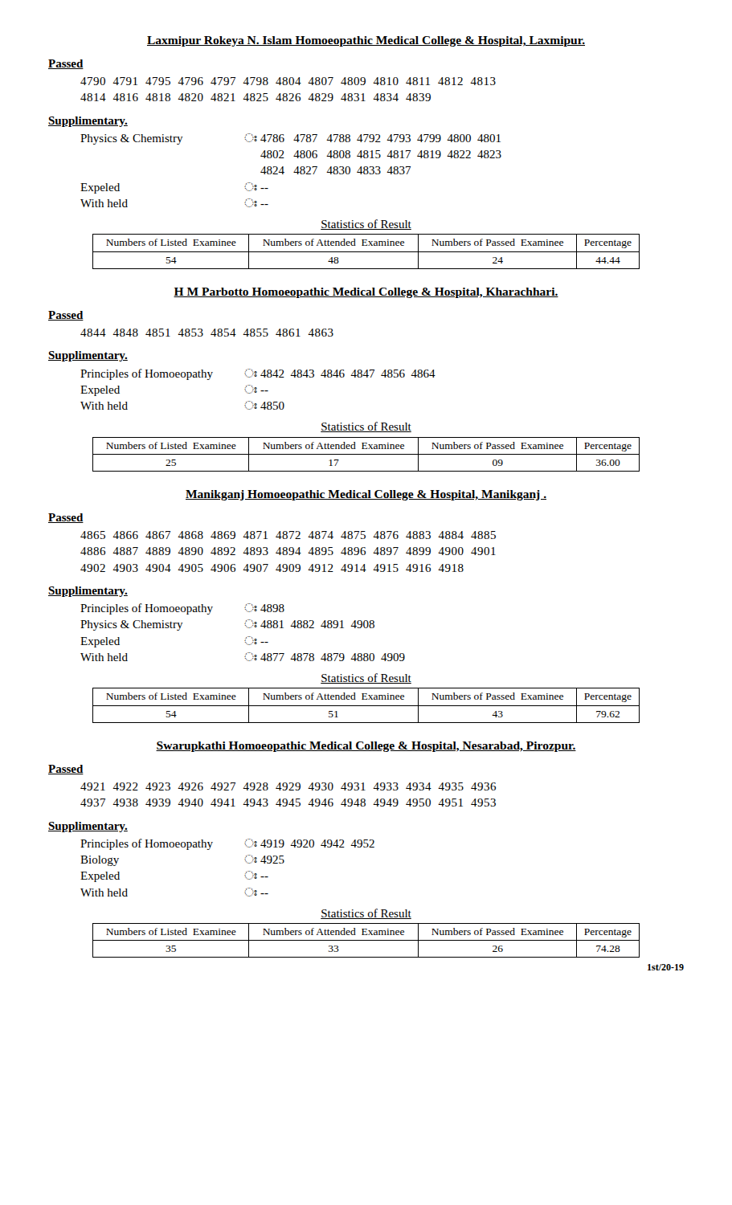Laxmipur Rokeya N. Islam Homoeopathic Medical College & Hospital, Laxmipur.
Passed
4790 4791 4795 4796 4797 4798 4804 4807 4809 4810 4811 4812 4813
4814 4816 4818 4820 4821 4825 4826 4829 4831 4834 4839
Supplimentary.
| Physics & Chemistry | ঃ | 4786 4787 4788 4792 4793 4799 4800 4801 |
| | | 4802 4806 4808 4815 4817 4819 4822 4823 |
| | | 4824 4827 4830 4833 4837 |
| Expeled | ঃ | -- |
| With held | ঃ | -- |
Statistics of Result
| Numbers of Listed Examinee | Numbers of Attended Examinee | Numbers of Passed Examinee | Percentage |
| --- | --- | --- | --- |
| 54 | 48 | 24 | 44.44 |
H M Parbotto Homoeopathic Medical College & Hospital, Kharachhari.
Passed
4844 4848 4851 4853 4854 4855 4861 4863
Supplimentary.
| Principles of Homoeopathy | ঃ | 4842 4843 4846 4847 4856 4864 |
| Expeled | ঃ | -- |
| With held | ঃ | 4850 |
Statistics of Result
| Numbers of Listed Examinee | Numbers of Attended Examinee | Numbers of Passed Examinee | Percentage |
| --- | --- | --- | --- |
| 25 | 17 | 09 | 36.00 |
Manikganj Homoeopathic Medical College & Hospital, Manikganj .
Passed
4865 4866 4867 4868 4869 4871 4872 4874 4875 4876 4883 4884 4885
4886 4887 4889 4890 4892 4893 4894 4895 4896 4897 4899 4900 4901
4902 4903 4904 4905 4906 4907 4909 4912 4914 4915 4916 4918
Supplimentary.
| Principles of Homoeopathy | ঃ | 4898 |
| Physics & Chemistry | ঃ | 4881 4882 4891 4908 |
| Expeled | ঃ | -- |
| With held | ঃ | 4877 4878 4879 4880 4909 |
Statistics of Result
| Numbers of Listed Examinee | Numbers of Attended Examinee | Numbers of Passed Examinee | Percentage |
| --- | --- | --- | --- |
| 54 | 51 | 43 | 79.62 |
Swarupkathi Homoeopathic Medical College & Hospital, Nesarabad, Pirozpur.
Passed
4921 4922 4923 4926 4927 4928 4929 4930 4931 4933 4934 4935 4936
4937 4938 4939 4940 4941 4943 4945 4946 4948 4949 4950 4951 4953
Supplimentary.
| Principles of Homoeopathy | ঃ | 4919 4920 4942 4952 |
| Biology | ঃ | 4925 |
| Expeled | ঃ | -- |
| With held | ঃ | -- |
Statistics of Result
| Numbers of Listed Examinee | Numbers of Attended Examinee | Numbers of Passed Examinee | Percentage |
| --- | --- | --- | --- |
| 35 | 33 | 26 | 74.28 |
1st/20-19